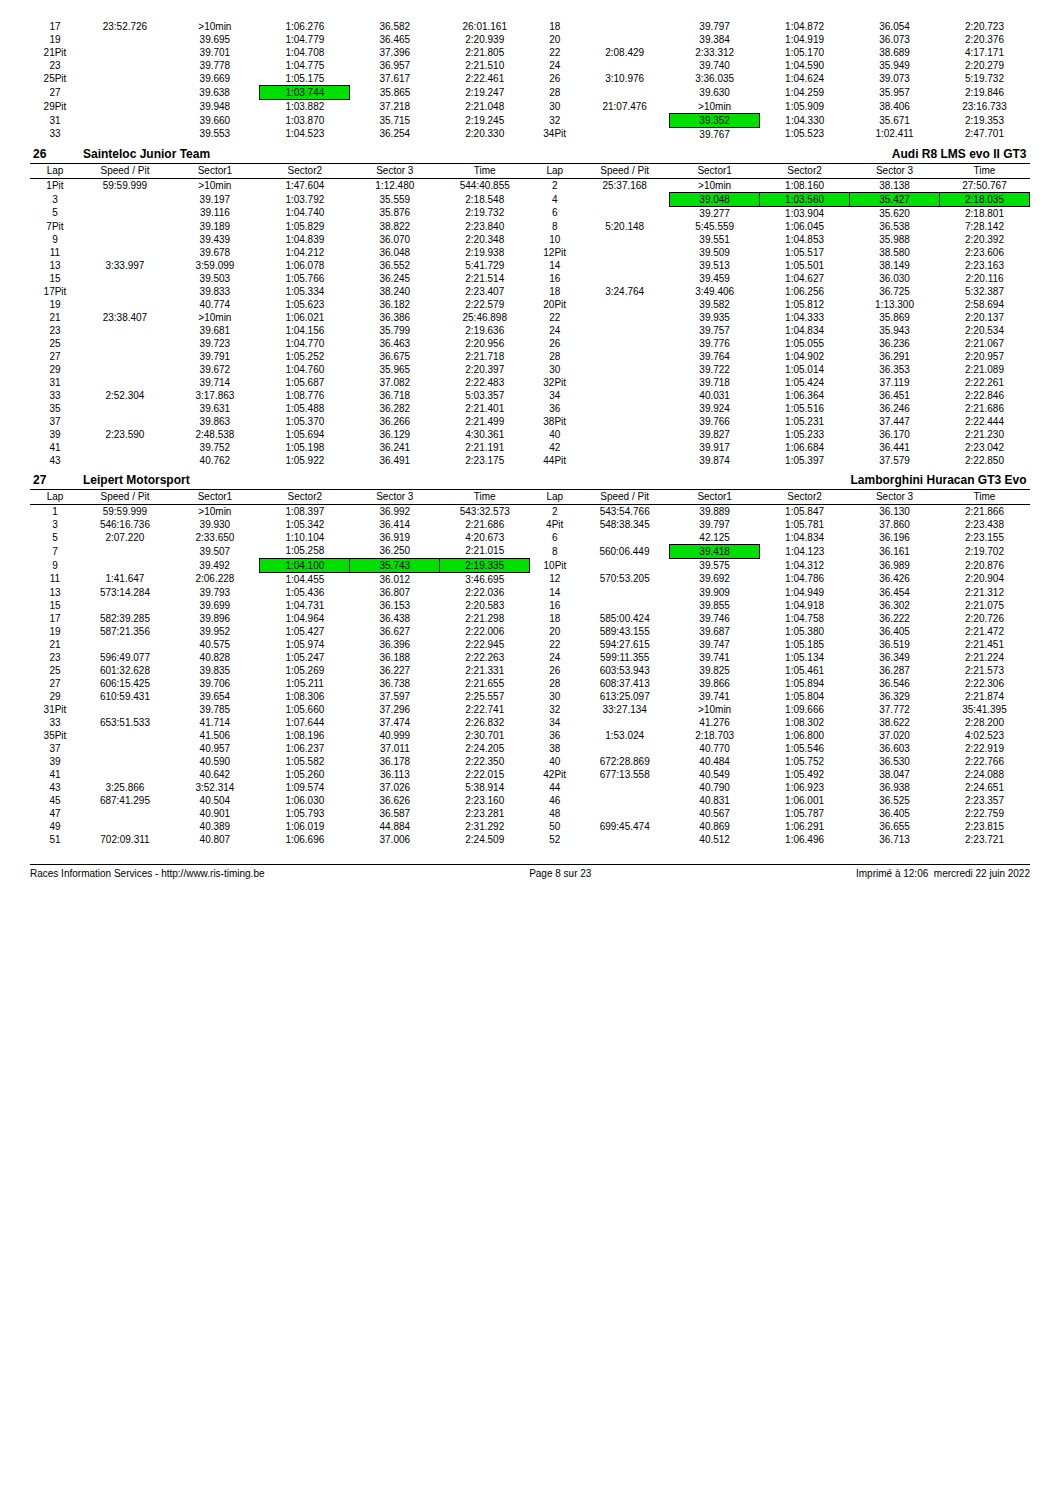| 17 | 23:52.726 | >10min | 1:06.276 | 36.582 | 26:01.161 | 18 | | 39.797 | 1:04.872 | 36.054 | 2:20.723 |
| 19 | | 39.695 | 1:04.779 | 36.465 | 2:20.939 | 20 | | 39.384 | 1:04.919 | 36.073 | 2:20.376 |
| 21Pit | | 39.701 | 1:04.708 | 37.396 | 2:21.805 | 22 | 2:08.429 | 2:33.312 | 1:05.170 | 38.689 | 4:17.171 |
| 23 | | 39.778 | 1:04.775 | 36.957 | 2:21.510 | 24 | | 39.740 | 1:04.590 | 35.949 | 2:20.279 |
| 25Pit | | 39.669 | 1:05.175 | 37.617 | 2:22.461 | 26 | 3:10.976 | 3:36.035 | 1:04.624 | 39.073 | 5:19.732 |
| 27 | | 39.638 | 1:03.744 | 35.865 | 2:19.247 | 28 | | 39.630 | 1:04.259 | 35.957 | 2:19.846 |
| 29Pit | | 39.948 | 1:03.882 | 37.218 | 2:21.048 | 30 | 21:07.476 | >10min | 1:05.909 | 38.406 | 23:16.733 |
| 31 | | 39.660 | 1:03.870 | 35.715 | 2:19.245 | 32 | | 39.352 | 1:04.330 | 35.671 | 2:19.353 |
| 33 | | 39.553 | 1:04.523 | 36.254 | 2:20.330 | 34Pit | | 39.767 | 1:05.523 | 1:02.411 | 2:47.701 |
| 26 | Sainteloc Junior Team | Audi R8 LMS evo II GT3 |
| Lap | Speed / Pit | Sector1 | Sector2 | Sector 3 | Time | Lap | Speed / Pit | Sector1 | Sector2 | Sector 3 | Time |
| 1Pit | 59:59.999 | >10min | 1:47.604 | 1:12.480 | 544:40.855 | 2 | 25:37.168 | >10min | 1:08.160 | 38.138 | 27:50.767 |
| 3 | | 39.197 | 1:03.792 | 35.559 | 2:18.548 | 4 | | 39.048 | 1:03.560 | 35.427 | 2:18.035 |
| 5 | | 39.116 | 1:04.740 | 35.876 | 2:19.732 | 6 | | 39.277 | 1:03.904 | 35.620 | 2:18.801 |
| 7Pit | | 39.189 | 1:05.829 | 38.822 | 2:23.840 | 8 | 5:20.148 | 5:45.559 | 1:06.045 | 36.538 | 7:28.142 |
| 9 | | 39.439 | 1:04.839 | 36.070 | 2:20.348 | 10 | | 39.551 | 1:04.853 | 35.988 | 2:20.392 |
| 11 | | 39.678 | 1:04.212 | 36.048 | 2:19.938 | 12Pit | | 39.509 | 1:05.517 | 38.580 | 2:23.606 |
| 13 | 3:33.997 | 3:59.099 | 1:06.078 | 36.552 | 5:41.729 | 14 | | 39.513 | 1:05.501 | 38.149 | 2:23.163 |
| 15 | | 39.503 | 1:05.766 | 36.245 | 2:21.514 | 16 | | 39.459 | 1:04.627 | 36.030 | 2:20.116 |
| 17Pit | | 39.833 | 1:05.334 | 38.240 | 2:23.407 | 18 | 3:24.764 | 3:49.406 | 1:06.256 | 36.725 | 5:32.387 |
| 19 | | 40.774 | 1:05.623 | 36.182 | 2:22.579 | 20Pit | | 39.582 | 1:05.812 | 1:13.300 | 2:58.694 |
| 21 | 23:38.407 | >10min | 1:06.021 | 36.386 | 25:46.898 | 22 | | 39.935 | 1:04.333 | 35.869 | 2:20.137 |
| 23 | | 39.681 | 1:04.156 | 35.799 | 2:19.636 | 24 | | 39.757 | 1:04.834 | 35.943 | 2:20.534 |
| 25 | | 39.723 | 1:04.770 | 36.463 | 2:20.956 | 26 | | 39.776 | 1:05.055 | 36.236 | 2:21.067 |
| 27 | | 39.791 | 1:05.252 | 36.675 | 2:21.718 | 28 | | 39.764 | 1:04.902 | 36.291 | 2:20.957 |
| 29 | | 39.672 | 1:04.760 | 35.965 | 2:20.397 | 30 | | 39.722 | 1:05.014 | 36.353 | 2:21.089 |
| 31 | | 39.714 | 1:05.687 | 37.082 | 2:22.483 | 32Pit | | 39.718 | 1:05.424 | 37.119 | 2:22.261 |
| 33 | 2:52.304 | 3:17.863 | 1:08.776 | 36.718 | 5:03.357 | 34 | | 40.031 | 1:06.364 | 36.451 | 2:22.846 |
| 35 | | 39.631 | 1:05.488 | 36.282 | 2:21.401 | 36 | | 39.924 | 1:05.516 | 36.246 | 2:21.686 |
| 37 | | 39.863 | 1:05.370 | 36.266 | 2:21.499 | 38Pit | | 39.766 | 1:05.231 | 37.447 | 2:22.444 |
| 39 | 2:23.590 | 2:48.538 | 1:05.694 | 36.129 | 4:30.361 | 40 | | 39.827 | 1:05.233 | 36.170 | 2:21.230 |
| 41 | | 39.752 | 1:05.198 | 36.241 | 2:21.191 | 42 | | 39.917 | 1:06.684 | 36.441 | 2:23.042 |
| 43 | | 40.762 | 1:05.922 | 36.491 | 2:23.175 | 44Pit | | 39.874 | 1:05.397 | 37.579 | 2:22.850 |
| 27 | Leipert Motorsport | Lamborghini Huracan GT3 Evo |
| Lap | Speed / Pit | Sector1 | Sector2 | Sector 3 | Time | Lap | Speed / Pit | Sector1 | Sector2 | Sector 3 | Time |
| 1 | 59:59.999 | >10min | 1:08.397 | 36.992 | 543:32.573 | 2 | 543:54.766 | 39.889 | 1:05.847 | 36.130 | 2:21.866 |
| 3 | 546:16.736 | 39.930 | 1:05.342 | 36.414 | 2:21.686 | 4Pit | 548:38.345 | 39.797 | 1:05.781 | 37.860 | 2:23.438 |
| 5 | 2:07.220 | 2:33.650 | 1:10.104 | 36.919 | 4:20.673 | 6 | | 42.125 | 1:04.834 | 36.196 | 2:23.155 |
| 7 | | 39.507 | 1:05.258 | 36.250 | 2:21.015 | 8 | 560:06.449 | 39.418 | 1:04.123 | 36.161 | 2:19.702 |
| 9 | | 39.492 | 1:04.100 | 35.743 | 2:19.335 | 10Pit | | 39.575 | 1:04.312 | 36.989 | 2:20.876 |
| 11 | 1:41.647 | 2:06.228 | 1:04.455 | 36.012 | 3:46.695 | 12 | 570:53.205 | 39.692 | 1:04.786 | 36.426 | 2:20.904 |
| 13 | 573:14.284 | 39.793 | 1:05.436 | 36.807 | 2:22.036 | 14 | | 39.909 | 1:04.949 | 36.454 | 2:21.312 |
| 15 | | 39.699 | 1:04.731 | 36.153 | 2:20.583 | 16 | | 39.855 | 1:04.918 | 36.302 | 2:21.075 |
| 17 | 582:39.285 | 39.896 | 1:04.964 | 36.438 | 2:21.298 | 18 | 585:00.424 | 39.746 | 1:04.758 | 36.222 | 2:20.726 |
| 19 | 587:21.356 | 39.952 | 1:05.427 | 36.627 | 2:22.006 | 20 | 589:43.155 | 39.687 | 1:05.380 | 36.405 | 2:21.472 |
| 21 | | 40.575 | 1:05.974 | 36.396 | 2:22.945 | 22 | 594:27.615 | 39.747 | 1:05.185 | 36.519 | 2:21.451 |
| 23 | 596:49.077 | 40.828 | 1:05.247 | 36.188 | 2:22.263 | 24 | 599:11.355 | 39.741 | 1:05.134 | 36.349 | 2:21.224 |
| 25 | 601:32.628 | 39.835 | 1:05.269 | 36.227 | 2:21.331 | 26 | 603:53.943 | 39.825 | 1:05.461 | 36.287 | 2:21.573 |
| 27 | 606:15.425 | 39.706 | 1:05.211 | 36.738 | 2:21.655 | 28 | 608:37.413 | 39.866 | 1:05.894 | 36.546 | 2:22.306 |
| 29 | 610:59.431 | 39.654 | 1:08.306 | 37.597 | 2:25.557 | 30 | 613:25.097 | 39.741 | 1:05.804 | 36.329 | 2:21.874 |
| 31Pit | | 39.785 | 1:05.660 | 37.296 | 2:22.741 | 32 | 33:27.134 | >10min | 1:09.666 | 37.772 | 35:41.395 |
| 33 | 653:51.533 | 41.714 | 1:07.644 | 37.474 | 2:26.832 | 34 | | 41.276 | 1:08.302 | 38.622 | 2:28.200 |
| 35Pit | | 41.506 | 1:08.196 | 40.999 | 2:30.701 | 36 | 1:53.024 | 2:18.703 | 1:06.800 | 37.020 | 4:02.523 |
| 37 | | 40.957 | 1:06.237 | 37.011 | 2:24.205 | 38 | | 40.770 | 1:05.546 | 36.603 | 2:22.919 |
| 39 | | 40.590 | 1:05.582 | 36.178 | 2:22.350 | 40 | 672:28.869 | 40.484 | 1:05.752 | 36.530 | 2:22.766 |
| 41 | | 40.642 | 1:05.260 | 36.113 | 2:22.015 | 42Pit | 677:13.558 | 40.549 | 1:05.492 | 38.047 | 2:24.088 |
| 43 | 3:25.866 | 3:52.314 | 1:09.574 | 37.026 | 5:38.914 | 44 | | 40.790 | 1:06.923 | 36.938 | 2:24.651 |
| 45 | 687:41.295 | 40.504 | 1:06.030 | 36.626 | 2:23.160 | 46 | | 40.831 | 1:06.001 | 36.525 | 2:23.357 |
| 47 | | 40.901 | 1:05.793 | 36.587 | 2:23.281 | 48 | | 40.567 | 1:05.787 | 36.405 | 2:22.759 |
| 49 | | 40.389 | 1:06.019 | 44.884 | 2:31.292 | 50 | 699:45.474 | 40.869 | 1:06.291 | 36.655 | 2:23.815 |
| 51 | 702:09.311 | 40.807 | 1:06.696 | 37.006 | 2:24.509 | 52 | | 40.512 | 1:06.496 | 36.713 | 2:23.721 |
Races Information Services - http://www.ris-timing.be
Page 8 sur 23
Imprimé à 12:06 mercredi 22 juin 2022